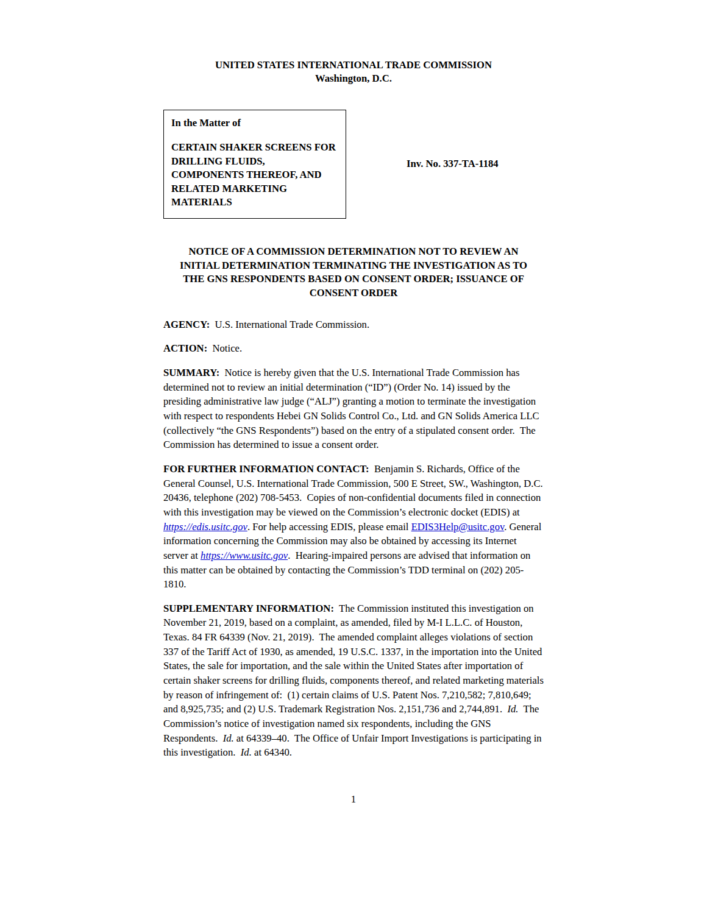UNITED STATES INTERNATIONAL TRADE COMMISSION Washington, D.C.
| In the Matter of CERTAIN SHAKER SCREENS FOR DRILLING FLUIDS, COMPONENTS THEREOF, AND RELATED MARKETING MATERIALS | | Inv. No. 337-TA-1184 |
NOTICE OF A COMMISSION DETERMINATION NOT TO REVIEW AN INITIAL DETERMINATION TERMINATING THE INVESTIGATION AS TO THE GNS RESPONDENTS BASED ON CONSENT ORDER; ISSUANCE OF CONSENT ORDER
AGENCY: U.S. International Trade Commission.
ACTION: Notice.
SUMMARY: Notice is hereby given that the U.S. International Trade Commission has determined not to review an initial determination (“ID”) (Order No. 14) issued by the presiding administrative law judge (“ALJ”) granting a motion to terminate the investigation with respect to respondents Hebei GN Solids Control Co., Ltd. and GN Solids America LLC (collectively “the GNS Respondents”) based on the entry of a stipulated consent order. The Commission has determined to issue a consent order.
FOR FURTHER INFORMATION CONTACT: Benjamin S. Richards, Office of the General Counsel, U.S. International Trade Commission, 500 E Street, SW., Washington, D.C. 20436, telephone (202) 708-5453. Copies of non-confidential documents filed in connection with this investigation may be viewed on the Commission’s electronic docket (EDIS) at https://edis.usitc.gov. For help accessing EDIS, please email EDIS3Help@usitc.gov. General information concerning the Commission may also be obtained by accessing its Internet server at https://www.usitc.gov. Hearing-impaired persons are advised that information on this matter can be obtained by contacting the Commission’s TDD terminal on (202) 205-1810.
SUPPLEMENTARY INFORMATION: The Commission instituted this investigation on November 21, 2019, based on a complaint, as amended, filed by M-I L.L.C. of Houston, Texas. 84 FR 64339 (Nov. 21, 2019). The amended complaint alleges violations of section 337 of the Tariff Act of 1930, as amended, 19 U.S.C. 1337, in the importation into the United States, the sale for importation, and the sale within the United States after importation of certain shaker screens for drilling fluids, components thereof, and related marketing materials by reason of infringement of: (1) certain claims of U.S. Patent Nos. 7,210,582; 7,810,649; and 8,925,735; and (2) U.S. Trademark Registration Nos. 2,151,736 and 2,744,891. Id. The Commission’s notice of investigation named six respondents, including the GNS Respondents. Id. at 64339–40. The Office of Unfair Import Investigations is participating in this investigation. Id. at 64340.
1